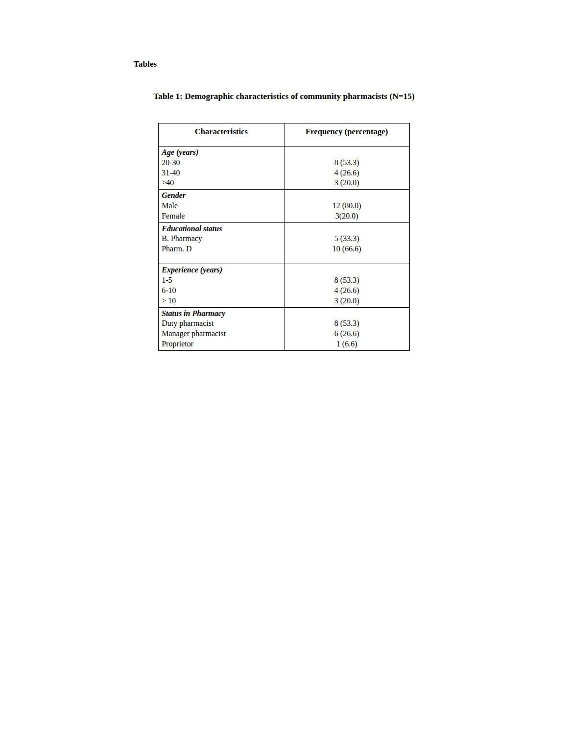Tables
Table 1: Demographic characteristics of community pharmacists (N=15)
| Characteristics | Frequency (percentage) |
| --- | --- |
| Age (years) 20-30 31-40 >40 | 8 (53.3) 4 (26.6) 3 (20.0) |
| Gender Male Female | 12 (80.0) 3(20.0) |
| Educational status B. Pharmacy Pharm. D | 5 (33.3) 10 (66.6) |
| Experience (years) 1-5 6-10 > 10 | 8 (53.3) 4 (26.6) 3 (20.0) |
| Status in Pharmacy Duty pharmacist Manager pharmacist Proprietor | 8 (53.3) 6 (26.6) 1 (6.6) |